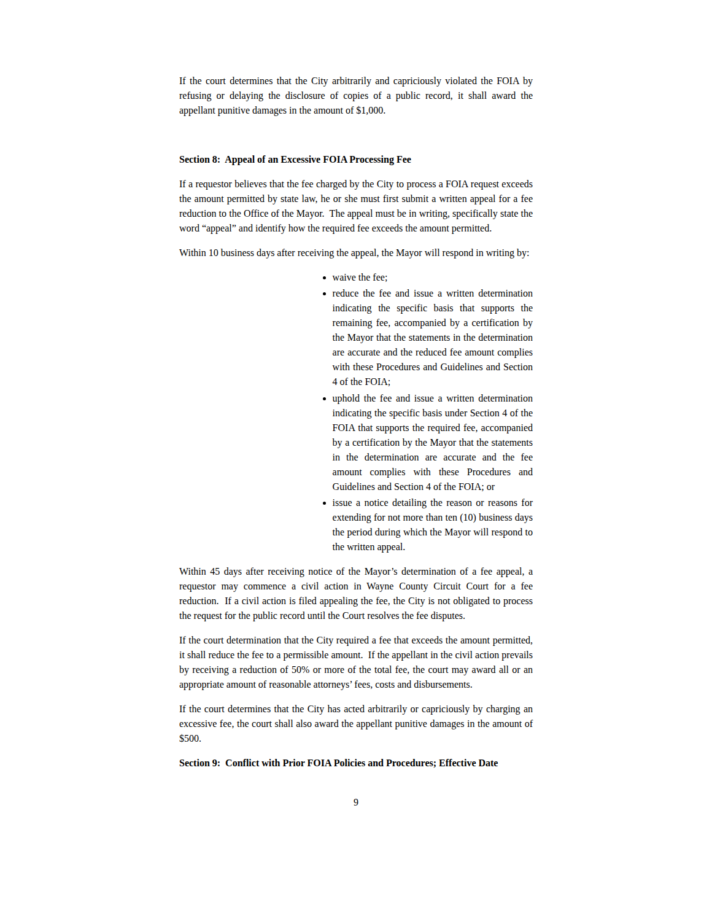If the court determines that the City arbitrarily and capriciously violated the FOIA by refusing or delaying the disclosure of copies of a public record, it shall award the appellant punitive damages in the amount of $1,000.
Section 8: Appeal of an Excessive FOIA Processing Fee
If a requestor believes that the fee charged by the City to process a FOIA request exceeds the amount permitted by state law, he or she must first submit a written appeal for a fee reduction to the Office of the Mayor. The appeal must be in writing, specifically state the word “appeal” and identify how the required fee exceeds the amount permitted.
Within 10 business days after receiving the appeal, the Mayor will respond in writing by:
waive the fee;
reduce the fee and issue a written determination indicating the specific basis that supports the remaining fee, accompanied by a certification by the Mayor that the statements in the determination are accurate and the reduced fee amount complies with these Procedures and Guidelines and Section 4 of the FOIA;
uphold the fee and issue a written determination indicating the specific basis under Section 4 of the FOIA that supports the required fee, accompanied by a certification by the Mayor that the statements in the determination are accurate and the fee amount complies with these Procedures and Guidelines and Section 4 of the FOIA; or
issue a notice detailing the reason or reasons for extending for not more than ten (10) business days the period during which the Mayor will respond to the written appeal.
Within 45 days after receiving notice of the Mayor’s determination of a fee appeal, a requestor may commence a civil action in Wayne County Circuit Court for a fee reduction. If a civil action is filed appealing the fee, the City is not obligated to process the request for the public record until the Court resolves the fee disputes.
If the court determination that the City required a fee that exceeds the amount permitted, it shall reduce the fee to a permissible amount. If the appellant in the civil action prevails by receiving a reduction of 50% or more of the total fee, the court may award all or an appropriate amount of reasonable attorneys’ fees, costs and disbursements.
If the court determines that the City has acted arbitrarily or capriciously by charging an excessive fee, the court shall also award the appellant punitive damages in the amount of $500.
Section 9: Conflict with Prior FOIA Policies and Procedures; Effective Date
9